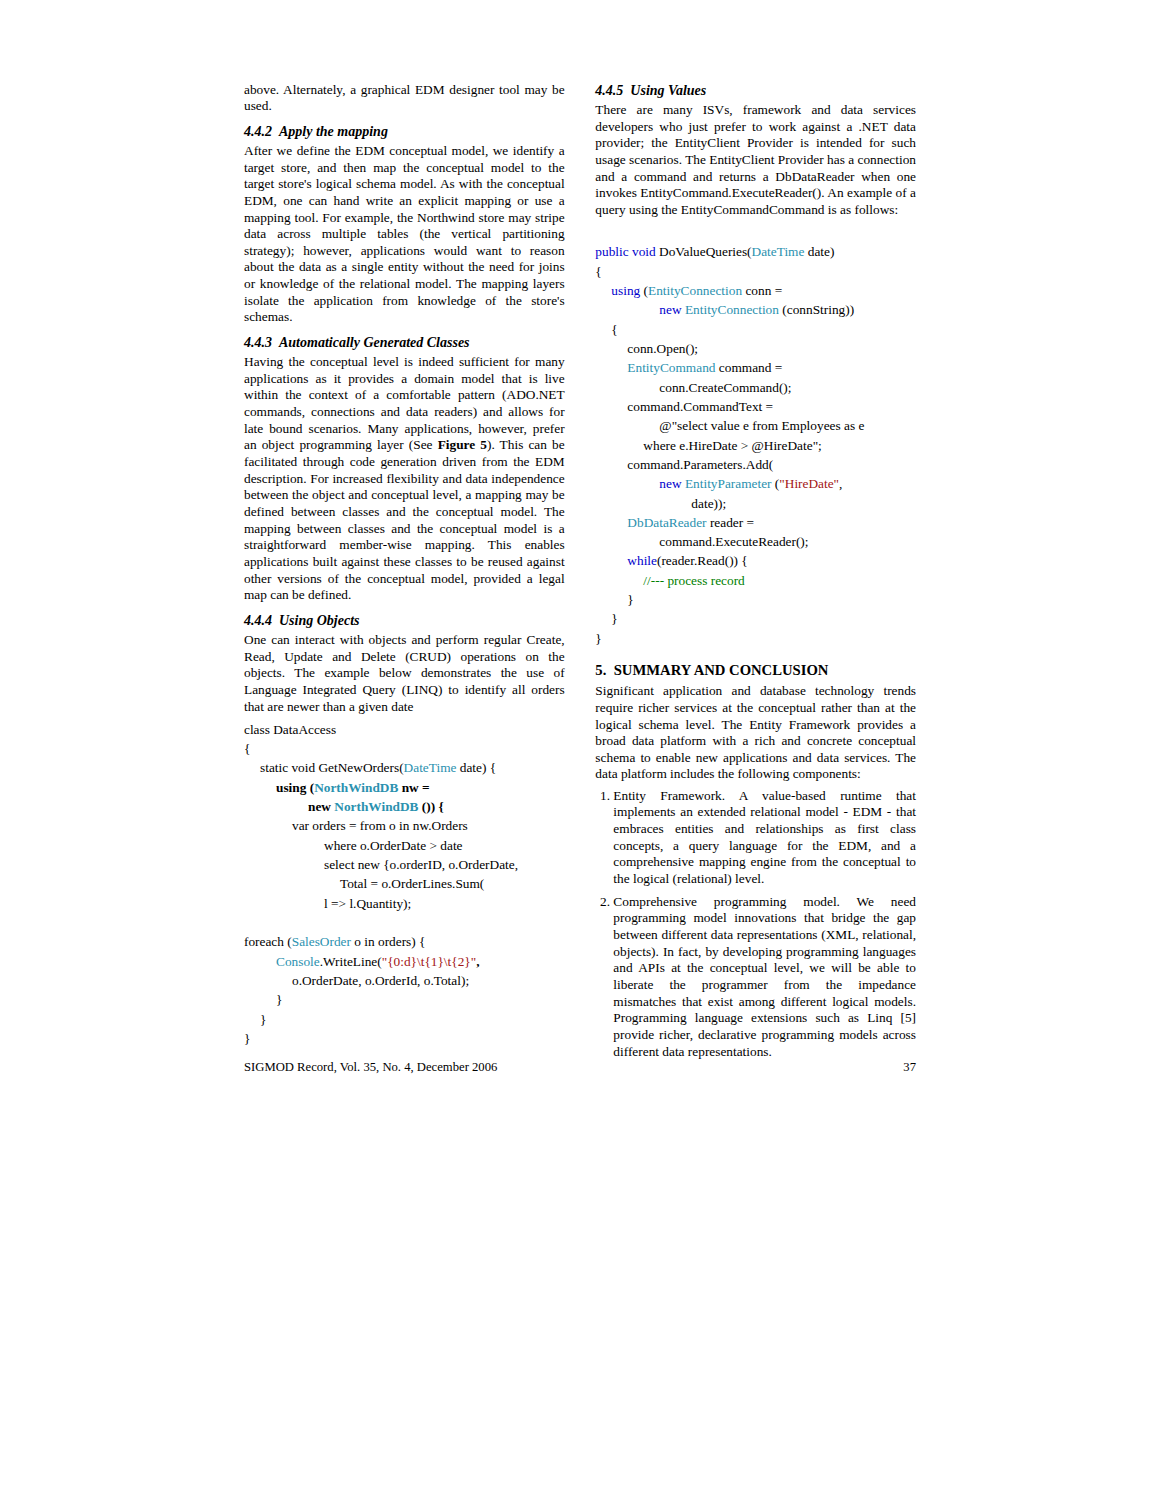above. Alternately, a graphical EDM designer tool may be used.
4.4.2 Apply the mapping
After we define the EDM conceptual model, we identify a target store, and then map the conceptual model to the target store's logical schema model. As with the conceptual EDM, one can hand write an explicit mapping or use a mapping tool. For example, the Northwind store may stripe data across multiple tables (the vertical partitioning strategy); however, applications would want to reason about the data as a single entity without the need for joins or knowledge of the relational model. The mapping layers isolate the application from knowledge of the store's schemas.
4.4.3 Automatically Generated Classes
Having the conceptual level is indeed sufficient for many applications as it provides a domain model that is live within the context of a comfortable pattern (ADO.NET commands, connections and data readers) and allows for late bound scenarios. Many applications, however, prefer an object programming layer (See Figure 5). This can be facilitated through code generation driven from the EDM description. For increased flexibility and data independence between the object and conceptual level, a mapping may be defined between classes and the conceptual model. The mapping between classes and the conceptual model is a straightforward member-wise mapping. This enables applications built against these classes to be reused against other versions of the conceptual model, provided a legal map can be defined.
4.4.4 Using Objects
One can interact with objects and perform regular Create, Read, Update and Delete (CRUD) operations on the objects. The example below demonstrates the use of Language Integrated Query (LINQ) to identify all orders that are newer than a given date
class DataAccess
{
static void GetNewOrders(DateTime date) {
using (NorthWindDB nw =
new NorthWindDB ()) {
var orders = from o in nw.Orders
where o.OrderDate > date
select new {o.orderID, o.OrderDate,
Total = o.OrderLines.Sum(
l => l.Quantity);
foreach (SalesOrder o in orders) {
Console.WriteLine("{0:d}\t{1}\t{2}",
o.OrderDate, o.OrderId, o.Total);
}
}
}
4.4.5 Using Values
There are many ISVs, framework and data services developers who just prefer to work against a .NET data provider; the EntityClient Provider is intended for such usage scenarios. The EntityClient Provider has a connection and a command and returns a DbDataReader when one invokes EntityCommand.ExecuteReader(). An example of a query using the EntityCommandCommand is as follows:
public void DoValueQueries(DateTime date)
{
using (EntityConnection conn =
new EntityConnection (connString))
{
conn.Open();
EntityCommand command =
conn.CreateCommand();
command.CommandText =
@"select value e from Employees as e
where e.HireDate > @HireDate";
command.Parameters.Add(
new EntityParameter ("HireDate",
date));
DbDataReader reader =
command.ExecuteReader();
while(reader.Read()) {
//--- process record
}
}
}
5. SUMMARY AND CONCLUSION
Significant application and database technology trends require richer services at the conceptual rather than at the logical schema level. The Entity Framework provides a broad data platform with a rich and concrete conceptual schema to enable new applications and data services. The data platform includes the following components:
Entity Framework. A value-based runtime that implements an extended relational model - EDM - that embraces entities and relationships as first class concepts, a query language for the EDM, and a comprehensive mapping engine from the conceptual to the logical (relational) level.
Comprehensive programming model. We need programming model innovations that bridge the gap between different data representations (XML, relational, objects). In fact, by developing programming languages and APIs at the conceptual level, we will be able to liberate the programmer from the impedance mismatches that exist among different logical models. Programming language extensions such as Linq [5] provide richer, declarative programming models across different data representations.
SIGMOD Record, Vol. 35, No. 4, December 2006 37